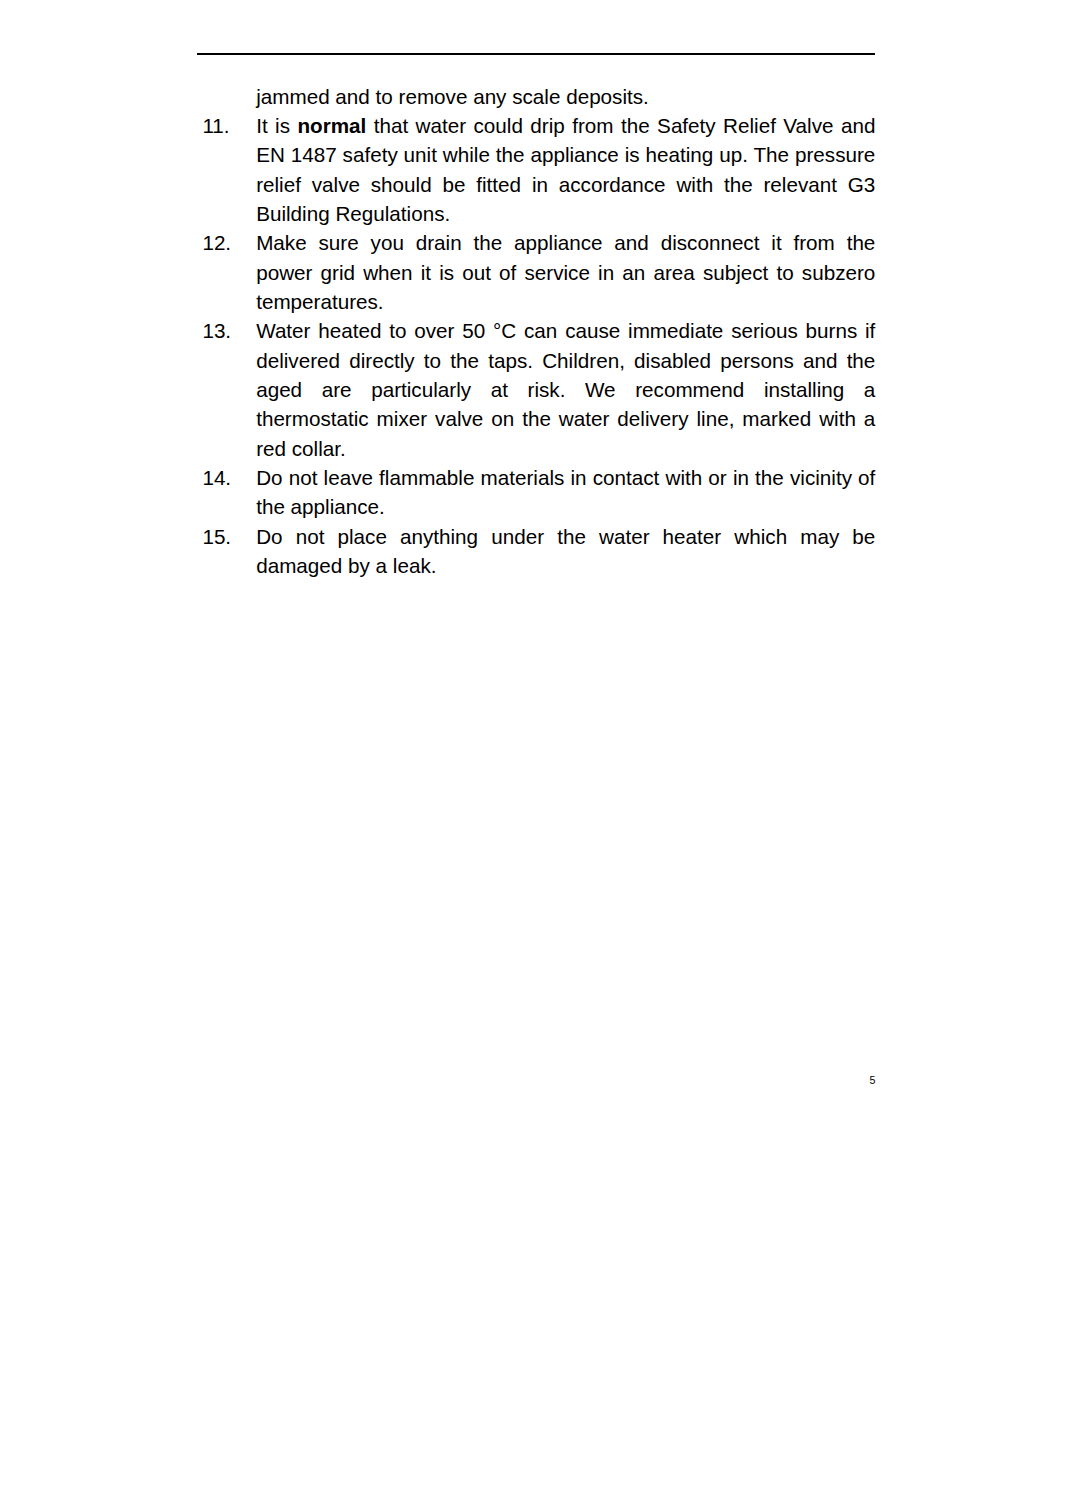jammed and to remove any scale deposits.
11. It is normal that water could drip from the Safety Relief Valve and EN 1487 safety unit while the appliance is heating up. The pressure relief valve should be fitted in accordance with the relevant G3 Building Regulations.
12. Make sure you drain the appliance and disconnect it from the power grid when it is out of service in an area subject to subzero temperatures.
13. Water heated to over 50 °C can cause immediate serious burns if delivered directly to the taps. Children, disabled persons and the aged are particularly at risk. We recommend installing a thermostatic mixer valve on the water delivery line, marked with a red collar.
14. Do not leave flammable materials in contact with or in the vicinity of the appliance.
15. Do not place anything under the water heater which may be damaged by a leak.
5